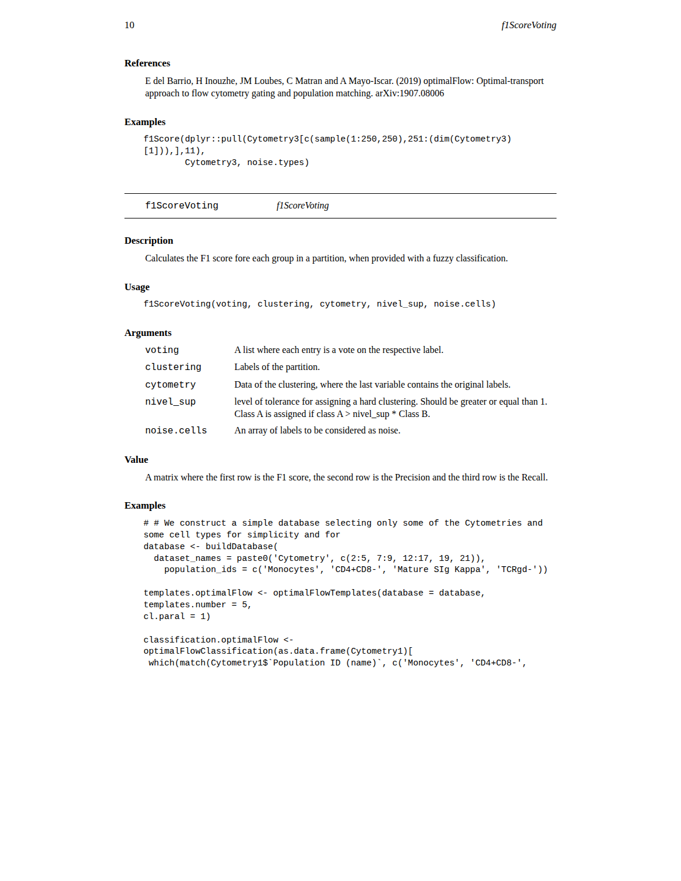10 f1ScoreVoting
References
E del Barrio, H Inouzhe, JM Loubes, C Matran and A Mayo-Iscar. (2019) optimalFlow: Optimal-transport approach to flow cytometry gating and population matching. arXiv:1907.08006
Examples
f1Score(dplyr::pull(Cytometry3[c(sample(1:250,250),251:(dim(Cytometry3)[1])),],11),
        Cytometry3, noise.types)
f1ScoreVoting f1ScoreVoting
Description
Calculates the F1 score fore each group in a partition, when provided with a fuzzy classification.
Usage
f1ScoreVoting(voting, clustering, cytometry, nivel_sup, noise.cells)
Arguments
voting
A list where each entry is a vote on the respective label.
clustering
Labels of the partition.
cytometry
Data of the clustering, where the last variable contains the original labels.
nivel_sup
level of tolerance for assigning a hard clustering. Should be greater or equal than 1. Class A is assigned if class A > nivel_sup * Class B.
noise.cells
An array of labels to be considered as noise.
Value
A matrix where the first row is the F1 score, the second row is the Precision and the third row is the Recall.
Examples
# # We construct a simple database selecting only some of the Cytometries and some cell types for simplicity and for
database <- buildDatabase(
  dataset_names = paste0('Cytometry', c(2:5, 7:9, 12:17, 19, 21)),
    population_ids = c('Monocytes', 'CD4+CD8-', 'Mature SIg Kappa', 'TCRgd-'))

templates.optimalFlow <- optimalFlowTemplates(database = database, templates.number = 5,
cl.paral = 1)

classification.optimalFlow <- optimalFlowClassification(as.data.frame(Cytometry1)[
 which(match(Cytometry1$`Population ID (name)`, c('Monocytes', 'CD4+CD8-',